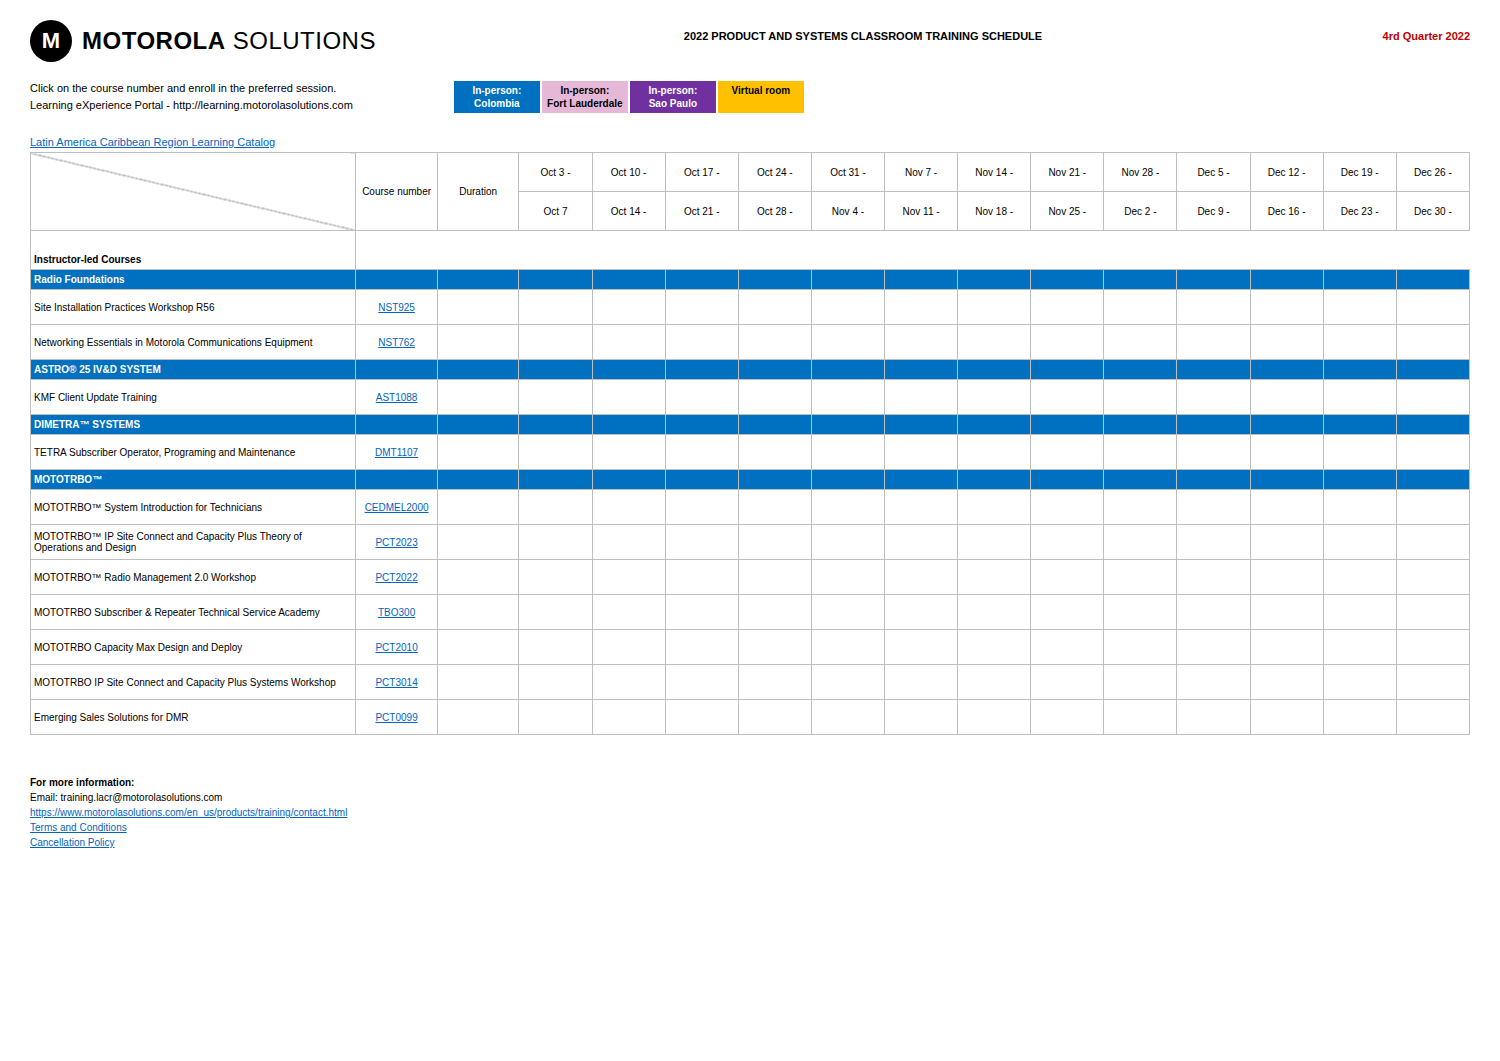M
MOTOROLA SOLUTIONS
2022 PRODUCT AND SYSTEMS CLASSROOM TRAINING SCHEDULE
4rd Quarter 2022
Click on the course number and enroll in the preferred session.
Learning eXperience Portal - http://learning.motorolasolutions.com
In-person:
Colombia
In-person:
Fort Lauderdale
In-person:
Sao Paulo
Virtual room
Latin America Caribbean Region Learning Catalog
| | Course number | Duration | Oct 3 - | Oct 10 - | Oct 17 - | Oct 24 - | Oct 31 - | Nov 7 - | Nov 14 - | Nov 21 - | Nov 28 - | Dec 5 - | Dec 12 - | Dec 19 - | Dec 26 - |
| --- | --- | --- | --- | --- | --- | --- | --- | --- | --- | --- | --- | --- | --- | --- | --- |
| Oct 7 | Oct 14 - | Oct 21 - | Oct 28 - | Nov 4 - | Nov 11 - | Nov 18 - | Nov 25 - | Dec 2 - | Dec 9 - | Dec 16 - | Dec 23 - | Dec 30 - |
| Instructor-led Courses | |
| Radio Foundations | | | | | | | | | | | | | | | |
| Site Installation Practices Workshop R56 | NST925 | | | | | | | | | | | | | | |
| Networking Essentials in Motorola Communications Equipment | NST762 | | | | | | | | | | | | | | |
| ASTRO® 25 IV&D SYSTEM | | | | | | | | | | | | | | | |
| KMF Client Update Training | AST1088 | | | | | | | | | | | | | | |
| DIMETRA™ SYSTEMS | | | | | | | | | | | | | | | |
| TETRA Subscriber Operator, Programing and Maintenance | DMT1107 | | | | | | | | | | | | | | |
| MOTOTRBO™ | | | | | | | | | | | | | | | |
| MOTOTRBO™ System Introduction for Technicians | CEDMEL2000 | | | | | | | | | | | | | | |
| MOTOTRBO™ IP Site Connect and Capacity Plus Theory of Operations and Design | PCT2023 | | | | | | | | | | | | | | |
| MOTOTRBO™ Radio Management 2.0 Workshop | PCT2022 | | | | | | | | | | | | | | |
| MOTOTRBO Subscriber & Repeater Technical Service Academy | TBO300 | | | | | | | | | | | | | | |
| MOTOTRBO Capacity Max Design and Deploy | PCT2010 | | | | | | | | | | | | | | |
| MOTOTRBO IP Site Connect and Capacity Plus Systems Workshop | PCT3014 | | | | | | | | | | | | | | |
| Emerging Sales Solutions for DMR | PCT0099 | | | | | | | | | | | | | | |
For more information:
Email: training.lacr@motorolasolutions.com
https://www.motorolasolutions.com/en_us/products/training/contact.html
Terms and Conditions
Cancellation Policy